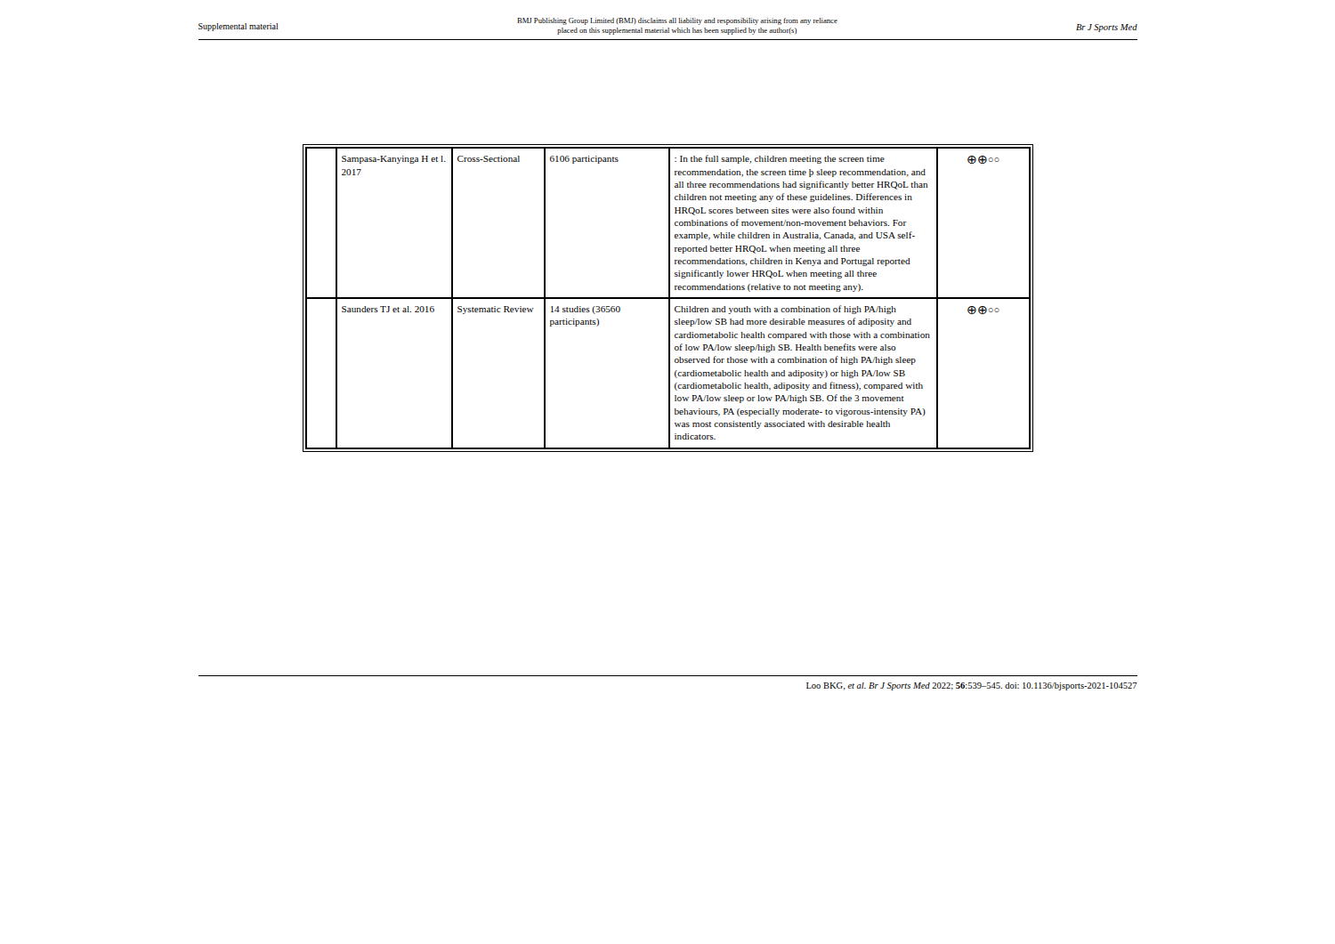Supplemental material
BMJ Publishing Group Limited (BMJ) disclaims all liability and responsibility arising from any reliance
placed on this supplemental material which has been supplied by the author(s)
Br J Sports Med
| | Sampasa-Kanyinga H et l. 2017 | Cross-Sectional | 6106 participants | : In the full sample, children meeting the screen time recommendation, the screen time þ sleep recommendation, and all three recommendations had significantly better HRQoL than children not meeting any of these guidelines. Differences in HRQoL scores between sites were also found within combinations of movement/non-movement behaviors. For example, while children in Australia, Canada, and USA self-reported better HRQoL when meeting all three recommendations, children in Kenya and Portugal reported significantly lower HRQoL when meeting all three recommendations (relative to not meeting any). | ⊕⊕ ○○ |
| | Saunders TJ et al. 2016 | Systematic Review | 14 studies (36560 participants) | Children and youth with a combination of high PA/high sleep/low SB had more desirable measures of adiposity and cardiometabolic health compared with those with a combination of low PA/low sleep/high SB. Health benefits were also observed for those with a combination of high PA/high sleep (cardiometabolic health and adiposity) or high PA/low SB (cardiometabolic health, adiposity and fitness), compared with low PA/low sleep or low PA/high SB. Of the 3 movement behaviours, PA (especially moderate- to vigorous-intensity PA) was most consistently associated with desirable health indicators. | ⊕⊕ ○○ |
Loo BKG, et al. Br J Sports Med 2022; 56:539–545. doi: 10.1136/bjsports-2021-104527